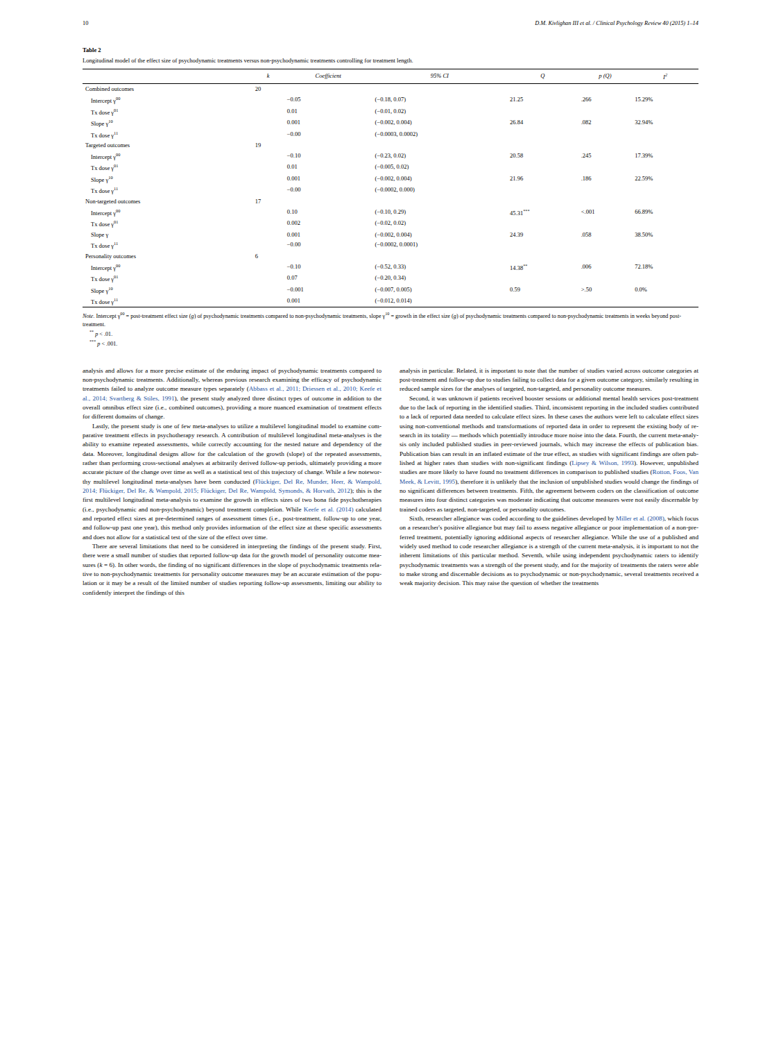10 D.M. Kivlighan III et al. / Clinical Psychology Review 40 (2015) 1–14
Table 2
Longitudinal model of the effect size of psychodynamic treatments versus non-psychodynamic treatments controlling for treatment length.
| | k | Coefficient | 95% CI | Q | p (Q) | I 2 |
| --- | --- | --- | --- | --- | --- | --- |
| Combined outcomes | 20 | | | | | |
| Intercept γ 00 | | −0.05 | (−0.18, 0.07) | 21.25 | .266 | 15.29% |
| Tx dose γ 01 | | 0.01 | (−0.01, 0.02) | | | |
| Slope γ 10 | | 0.001 | (−0.002, 0.004) | 26.84 | .082 | 32.94% |
| Tx dose γ 11 | | −0.00 | (−0.0003, 0.0002) | | | |
| Targeted outcomes | 19 | | | | | |
| Intercept γ 00 | | −0.10 | (−0.23, 0.02) | 20.58 | .245 | 17.39% |
| Tx dose γ 01 | | 0.01 | (−0.005, 0.02) | | | |
| Slope γ 10 | | 0.001 | (−0.002, 0.004) | 21.96 | .186 | 22.59% |
| Tx dose γ 11 | | −0.00 | (−0.0002, 0.000) | | | |
| Non-targeted outcomes | 17 | | | | | |
| Intercept γ 00 | | 0.10 | (−0.10, 0.29) | 45.31 *** | <.001 | 66.89% |
| Tx dose γ 01 | | 0.002 | (−0.02, 0.02) | | | |
| Slope γ | | 0.001 | (−0.002, 0.004) | 24.39 | .058 | 38.50% |
| Tx dose γ 11 | | −0.00 | (−0.0002, 0.0001) | | | |
| Personality outcomes | 6 | | | | | |
| Intercept γ 00 | | −0.10 | (−0.52, 0.33) | 14.38 ** | .006 | 72.18% |
| Tx dose γ 01 | | 0.07 | (−0.20, 0.34) | | | |
| Slope γ 10 | | −0.001 | (−0.007, 0.005) | 0.59 | >.50 | 0.0% |
| Tx dose γ 11 | | 0.001 | (−0.012, 0.014) | | | |
Note. Intercept γ00 = post-treatment effect size (g) of psychodynamic treatments compared to non-psychodynamic treatments, slope γ10 = growth in the effect size (g) of psychodynamic treatments compared to non-psychodynamic treatments in weeks beyond post-treatment.
** p < .01.
*** p < .001.
analysis and allows for a more precise estimate of the enduring impact of psychodynamic treatments compared to non-psychodynamic treatments. Additionally, whereas previous research examining the efficacy of psychodynamic treatments failed to analyze outcome measure types separately (Abbass et al., 2011; Driessen et al., 2010; Keefe et al., 2014; Svartberg & Stiles, 1991), the present study analyzed three distinct types of outcome in addition to the overall omnibus effect size (i.e., combined outcomes), providing a more nuanced examination of treatment effects for different domains of change.
Lastly, the present study is one of few meta-analyses to utilize a multilevel longitudinal model to examine comparative treatment effects in psychotherapy research. A contribution of multilevel longitudinal meta-analyses is the ability to examine repeated assessments, while correctly accounting for the nested nature and dependency of the data. Moreover, longitudinal designs allow for the calculation of the growth (slope) of the repeated assessments, rather than performing cross-sectional analyses at arbitrarily derived follow-up periods, ultimately providing a more accurate picture of the change over time as well as a statistical test of this trajectory of change. While a few noteworthy multilevel longitudinal meta-analyses have been conducted (Flückiger, Del Re, Munder, Heer, & Wampold, 2014; Flückiger, Del Re, & Wampold, 2015; Flückiger, Del Re, Wampold, Symonds, & Horvath, 2012); this is the first multilevel longitudinal meta-analysis to examine the growth in effects sizes of two bona fide psychotherapies (i.e., psychodynamic and non-psychodynamic) beyond treatment completion. While Keefe et al. (2014) calculated and reported effect sizes at pre-determined ranges of assessment times (i.e., post-treatment, follow-up to one year, and follow-up past one year), this method only provides information of the effect size at these specific assessments and does not allow for a statistical test of the size of the effect over time.
There are several limitations that need to be considered in interpreting the findings of the present study. First, there were a small number of studies that reported follow-up data for the growth model of personality outcome measures (k = 6). In other words, the finding of no significant differences in the slope of psychodynamic treatments relative to non-psychodynamic treatments for personality outcome measures may be an accurate estimation of the population or it may be a result of the limited number of studies reporting follow-up assessments, limiting our ability to confidently interpret the findings of this
analysis in particular. Related, it is important to note that the number of studies varied across outcome categories at post-treatment and follow-up due to studies failing to collect data for a given outcome category, similarly resulting in reduced sample sizes for the analyses of targeted, non-targeted, and personality outcome measures.
Second, it was unknown if patients received booster sessions or additional mental health services post-treatment due to the lack of reporting in the identified studies. Third, inconsistent reporting in the included studies contributed to a lack of reported data needed to calculate effect sizes. In these cases the authors were left to calculate effect sizes using non-conventional methods and transformations of reported data in order to represent the existing body of research in its totality — methods which potentially introduce more noise into the data. Fourth, the current meta-analysis only included published studies in peer-reviewed journals, which may increase the effects of publication bias. Publication bias can result in an inflated estimate of the true effect, as studies with significant findings are often published at higher rates than studies with non-significant findings (Lipsey & Wilson, 1993). However, unpublished studies are more likely to have found no treatment differences in comparison to published studies (Rotton, Foos, Van Meek, & Levitt, 1995), therefore it is unlikely that the inclusion of unpublished studies would change the findings of no significant differences between treatments. Fifth, the agreement between coders on the classification of outcome measures into four distinct categories was moderate indicating that outcome measures were not easily discernable by trained coders as targeted, non-targeted, or personality outcomes.
Sixth, researcher allegiance was coded according to the guidelines developed by Miller et al. (2008), which focus on a researcher's positive allegiance but may fail to assess negative allegiance or poor implementation of a non-preferred treatment, potentially ignoring additional aspects of researcher allegiance. While the use of a published and widely used method to code researcher allegiance is a strength of the current meta-analysis, it is important to not the inherent limitations of this particular method. Seventh, while using independent psychodynamic raters to identify psychodynamic treatments was a strength of the present study, and for the majority of treatments the raters were able to make strong and discernable decisions as to psychodynamic or non-psychodynamic, several treatments received a weak majority decision. This may raise the question of whether the treatments